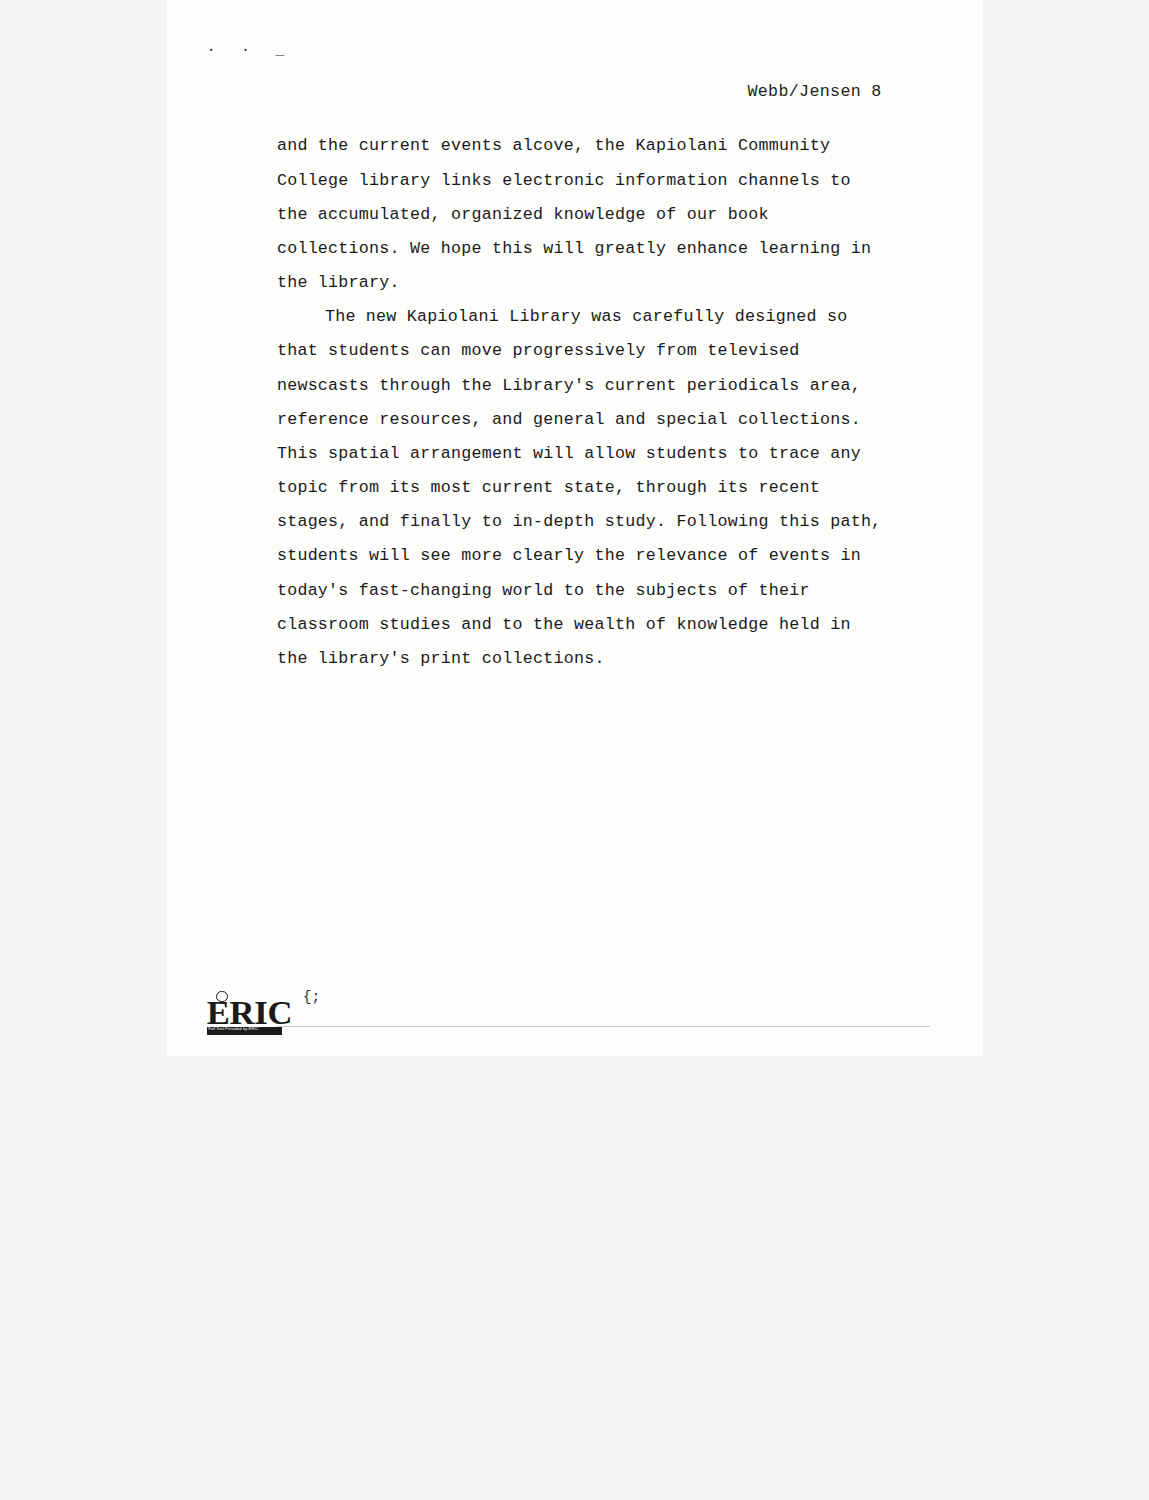. . _
Webb/Jensen 8
and the current events alcove, the Kapiolani Community College library links electronic information channels to the accumulated, organized knowledge of our book collections. We hope this will greatly enhance learning in the library.
The new Kapiolani Library was carefully designed so that students can move progressively from televised newscasts through the Library's current periodicals area, reference resources, and general and special collections. This spatial arrangement will allow students to trace any topic from its most current state, through its recent stages, and finally to in-depth study. Following this path, students will see more clearly the relevance of events in today's fast-changing world to the subjects of their classroom studies and to the wealth of knowledge held in the library's print collections.
{;
ERIC
Full Text Provided by ERIC